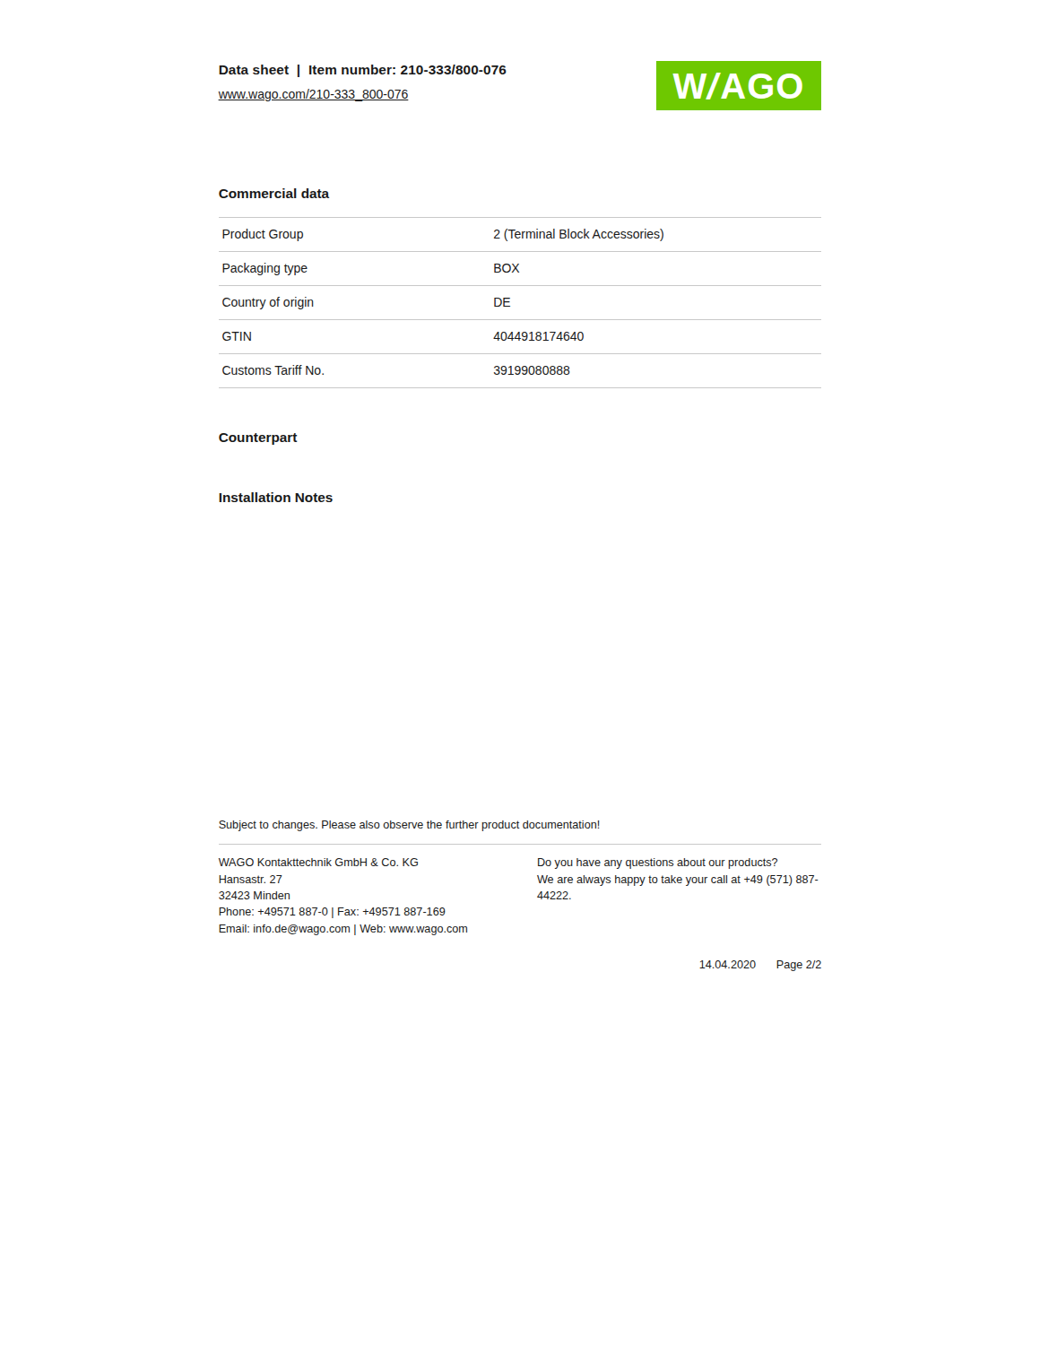Data sheet | Item number: 210-333/800-076
www.wago.com/210-333_800-076
W/AGO
Commercial data
| Product Group | 2 (Terminal Block Accessories) |
| Packaging type | BOX |
| Country of origin | DE |
| GTIN | 4044918174640 |
| Customs Tariff No. | 39199080888 |
Counterpart
Installation Notes
Subject to changes. Please also observe the further product documentation!
WAGO Kontakttechnik GmbH & Co. KG
Hansastr. 27
32423 Minden
Phone: +49571 887-0 | Fax: +49571 887-169
Email: info.de@wago.com | Web: www.wago.com
Do you have any questions about our products?
We are always happy to take your call at +49 (571) 887-44222.
14.04.2020Page 2/2